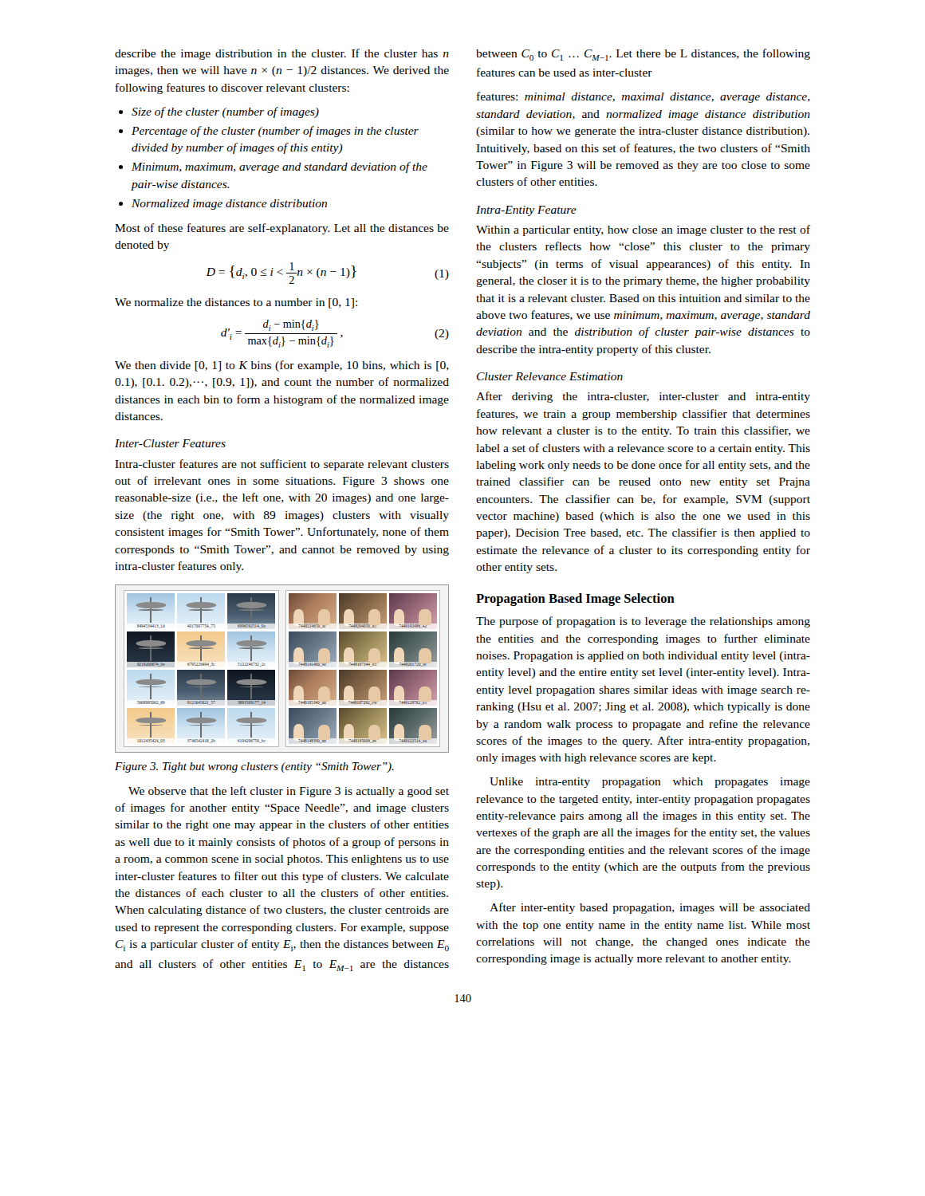describe the image distribution in the cluster. If the cluster has n images, then we will have n × (n − 1)/2 distances. We derived the following features to discover relevant clusters:
Size of the cluster (number of images)
Percentage of the cluster (number of images in the cluster divided by number of images of this entity)
Minimum, maximum, average and standard deviation of the pair-wise distances.
Normalized image distance distribution
Most of these features are self-explanatory. Let all the distances be denoted by
D = {di, 0 ≤ i < 12 n × (n − 1)} (1)
We normalize the distances to a number in [0, 1]:
d′i = di − min{di}max{di} − min{di} , (2)
We then divide [0, 1] to K bins (for example, 10 bins, which is [0, 0.1), [0.1. 0.2),···, [0.9, 1]), and count the number of normalized distances in each bin to form a histogram of the normalized image distances.
Inter-Cluster Features
Intra-cluster features are not sufficient to separate relevant clusters out of irrelevant ones in some situations. Figure 3 shows one reasonable-size (i.e., the left one, with 20 images) and one large-size (the right one, with 89 images) clusters with visually consistent images for “Smith Tower”. Unfortunately, none of them corresponds to “Smith Tower”, and cannot be removed by using intra-cluster features only.
8494534413_1d
4017007754_75
6996592514_0a
9219200674_be
6795226494_3c
5122246732_2c
5668995062_69
9121645621_57
3893593177_14
1012435424_03
3746542418_2b
6194206759_bc
7448224650_ac
7448204050_d5
7448192486_42
7448141460_9e
7448197344_83
7448201720_9f
7448185340_d6
7448187292_cw
7448129762_05
7448148330_88
7448195008_e6
7448122514_9a
Figure 3. Tight but wrong clusters (entity “Smith Tower”).
We observe that the left cluster in Figure 3 is actually a good set of images for another entity “Space Needle”, and image clusters similar to the right one may appear in the clusters of other entities as well due to it mainly consists of photos of a group of persons in a room, a common scene in social photos. This enlightens us to use inter-cluster features to filter out this type of clusters. We calculate the distances of each cluster to all the clusters of other entities. When calculating distance of two clusters, the cluster centroids are used to represent the corresponding clusters. For example, suppose Ci is a particular cluster of entity Ei, then the distances between E0 and all clusters of other entities E1 to EM−1 are the distances between C0 to C1 … CM−1. Let there be L distances, the following features can be used as inter-cluster
features: minimal distance, maximal distance, average distance, standard deviation, and normalized image distance distribution (similar to how we generate the intra-cluster distance distribution). Intuitively, based on this set of features, the two clusters of “Smith Tower” in Figure 3 will be removed as they are too close to some clusters of other entities.
Intra-Entity Feature
Within a particular entity, how close an image cluster to the rest of the clusters reflects how “close” this cluster to the primary “subjects” (in terms of visual appearances) of this entity. In general, the closer it is to the primary theme, the higher probability that it is a relevant cluster. Based on this intuition and similar to the above two features, we use minimum, maximum, average, standard deviation and the distribution of cluster pair-wise distances to describe the intra-entity property of this cluster.
Cluster Relevance Estimation
After deriving the intra-cluster, inter-cluster and intra-entity features, we train a group membership classifier that determines how relevant a cluster is to the entity. To train this classifier, we label a set of clusters with a relevance score to a certain entity. This labeling work only needs to be done once for all entity sets, and the trained classifier can be reused onto new entity set Prajna encounters. The classifier can be, for example, SVM (support vector machine) based (which is also the one we used in this paper), Decision Tree based, etc. The classifier is then applied to estimate the relevance of a cluster to its corresponding entity for other entity sets.
Propagation Based Image Selection
The purpose of propagation is to leverage the relationships among the entities and the corresponding images to further eliminate noises. Propagation is applied on both individual entity level (intra-entity level) and the entire entity set level (inter-entity level). Intra-entity level propagation shares similar ideas with image search re-ranking (Hsu et al. 2007; Jing et al. 2008), which typically is done by a random walk process to propagate and refine the relevance scores of the images to the query. After intra-entity propagation, only images with high relevance scores are kept.
Unlike intra-entity propagation which propagates image relevance to the targeted entity, inter-entity propagation propagates entity-relevance pairs among all the images in this entity set. The vertexes of the graph are all the images for the entity set, the values are the corresponding entities and the relevant scores of the image corresponds to the entity (which are the outputs from the previous step).
After inter-entity based propagation, images will be associated with the top one entity name in the entity name list. While most correlations will not change, the changed ones indicate the corresponding image is actually more relevant to another entity.
140